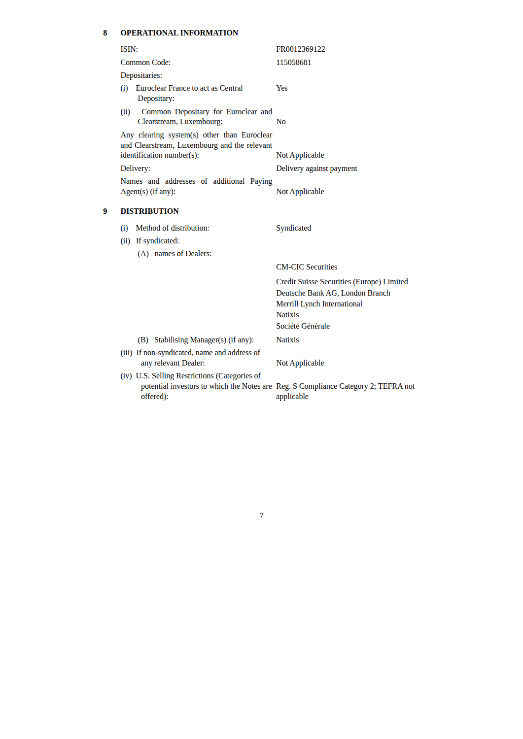8
OPERATIONAL INFORMATION
ISIN:
FR0012369122
Common Code:
115058681
Depositaries:
(i) Euroclear France to act as Central Depositary:
Yes
(ii) Common Depositary for Euroclear and Clearstream, Luxembourg:
No
Any clearing system(s) other than Euroclear and Clearstream, Luxembourg and the relevant identification number(s):
Not Applicable
Delivery:
Delivery against payment
Names and addresses of additional Paying Agent(s) (if any):
Not Applicable
9
DISTRIBUTION
(i) Method of distribution:
Syndicated
(ii) If syndicated:
(A) names of Dealers:
CM-CIC Securities
Credit Suisse Securities (Europe) Limited
Deutsche Bank AG, London Branch
Merrill Lynch International
Natixis
Société Générale
(B) Stabilising Manager(s) (if any):
Natixis
(iii) If non-syndicated, name and address of any relevant Dealer:
Not Applicable
(iv) U.S. Selling Restrictions (Categories of potential investors to which the Notes are offered):
Reg. S Compliance Category 2; TEFRA not applicable
7